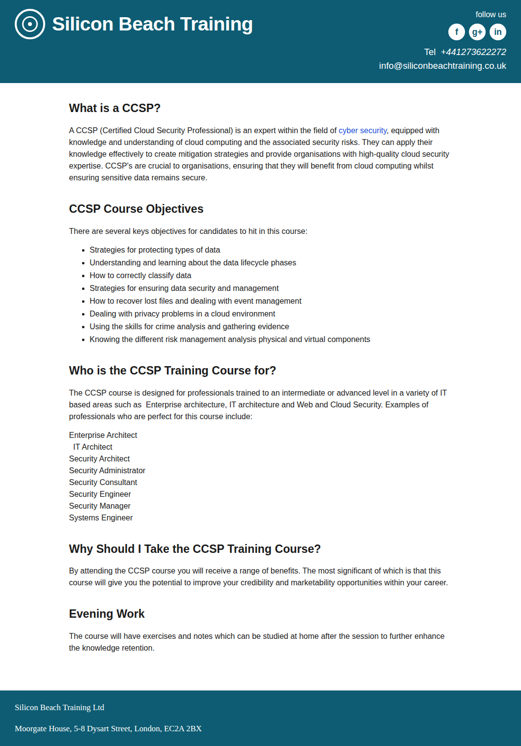Silicon Beach Training
follow us
f g+ in
Tel +441273622272
info@siliconbeachtraining.co.uk
What is a CCSP?
A CCSP (Certified Cloud Security Professional) is an expert within the field of cyber security, equipped with knowledge and understanding of cloud computing and the associated security risks. They can apply their knowledge effectively to create mitigation strategies and provide organisations with high-quality cloud security expertise. CCSP's are crucial to organisations, ensuring that they will benefit from cloud computing whilst ensuring sensitive data remains secure.
CCSP Course Objectives
There are several keys objectives for candidates to hit in this course:
Strategies for protecting types of data
Understanding and learning about the data lifecycle phases
How to correctly classify data
Strategies for ensuring data security and management
How to recover lost files and dealing with event management
Dealing with privacy problems in a cloud environment
Using the skills for crime analysis and gathering evidence
Knowing the different risk management analysis physical and virtual components
Who is the CCSP Training Course for?
The CCSP course is designed for professionals trained to an intermediate or advanced level in a variety of IT based areas such as Enterprise architecture, IT architecture and Web and Cloud Security. Examples of professionals who are perfect for this course include:
Enterprise Architect IT Architect Security Architect Security Administrator Security Consultant Security Engineer Security Manager Systems Engineer
Why Should I Take the CCSP Training Course?
By attending the CCSP course you will receive a range of benefits. The most significant of which is that this course will give you the potential to improve your credibility and marketability opportunities within your career.
Evening Work
The course will have exercises and notes which can be studied at home after the session to further enhance the knowledge retention.
Silicon Beach Training Ltd
Moorgate House, 5-8 Dysart Street, London, EC2A 2BX